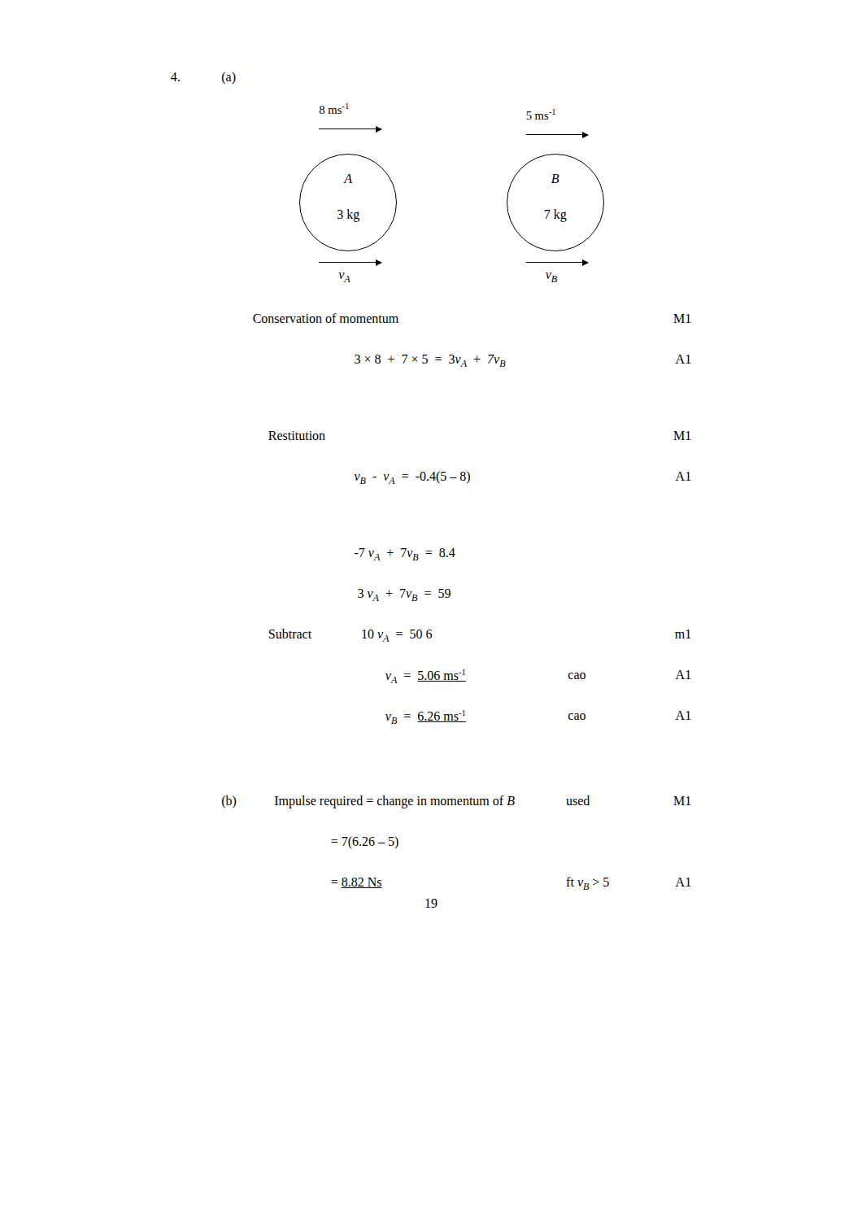4.
(a)
8 ms-1
5 ms-1
A
3 kg
B
7 kg
vA
vB
Conservation of momentum M1
3 × 8 + 7 × 5 = 3vA + 7vB A1
Restitution M1
vB - vA = -0.4(5 – 8) A1
-7 vA + 7vB = 8.4
3 vA + 7vB = 59
Subtract 10 vA = 50 6 m1
vA = 5.06 ms-1 cao A1
vB = 6.26 ms-1 cao A1
(b) Impulse required = change in momentum of B used M1
= 7(6.26 – 5)
= 8.82 Ns ft vB > 5 A1
19